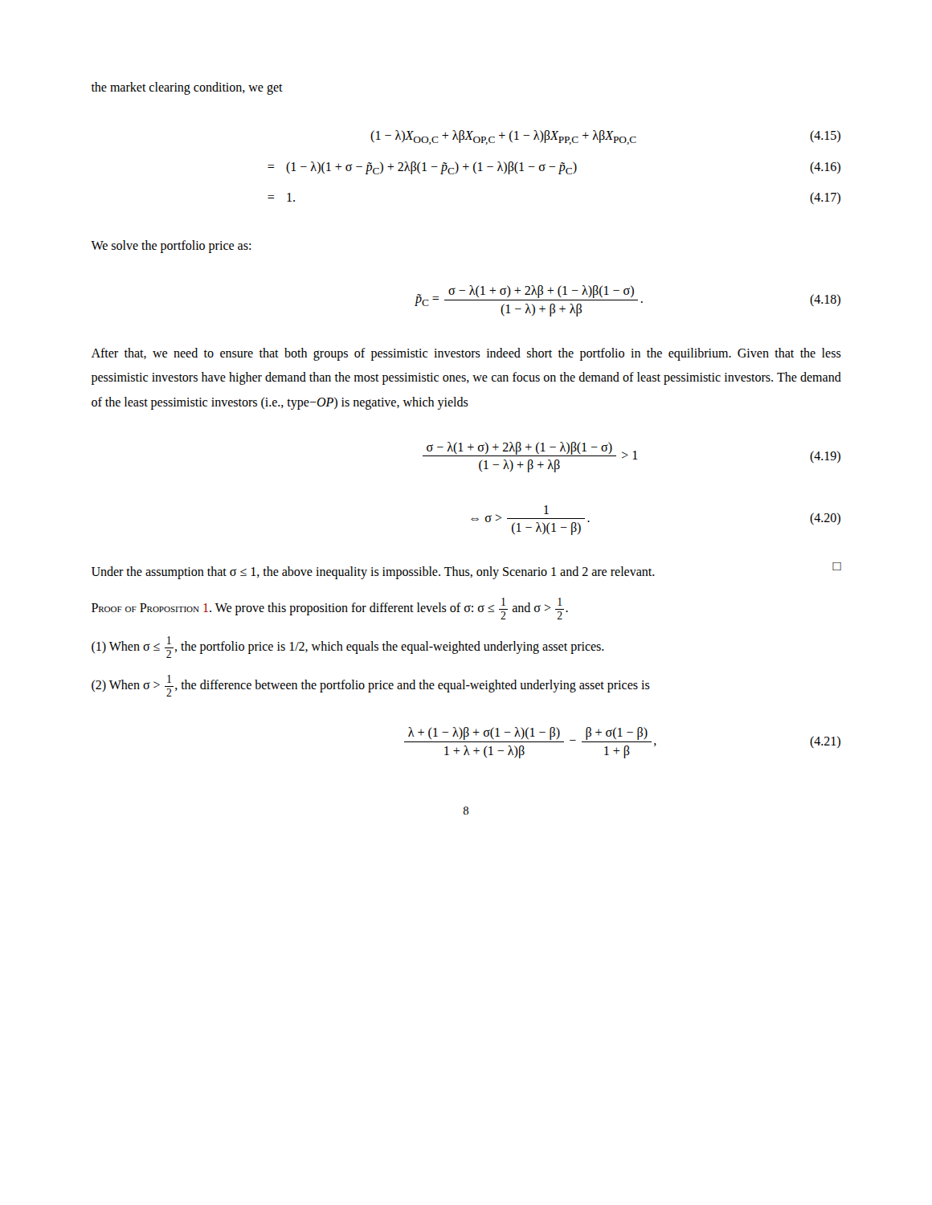the market clearing condition, we get
| | | (1 − λ) X OO,C + λβ X OP,C + (1 − λ)β X PP,C + λβ X PO,C | (4.15) |
| | = | (1 − λ)(1 + σ − p̃ C ) + 2λβ(1 − p̃ C ) + (1 − λ)β(1 − σ − p̃ C ) | (4.16) |
| | = | 1. | (4.17) |
We solve the portfolio price as:
| | p̃ C = σ − λ(1 + σ) + 2λβ + (1 − λ)β(1 − σ) (1 − λ) + β + λβ . | (4.18) |
After that, we need to ensure that both groups of pessimistic investors indeed short the portfolio in the equilibrium. Given that the less pessimistic investors have higher demand than the most pessimistic ones, we can focus on the demand of least pessimistic investors. The demand of the least pessimistic investors (i.e., type−OP) is negative, which yields
| | σ − λ(1 + σ) + 2λβ + (1 − λ)β(1 − σ) (1 − λ) + β + λβ > 1 | (4.19) |
| | ⇔ σ > 1 (1 − λ)(1 − β) . | (4.20) |
Under the assumption that σ ≤ 1, the above inequality is impossible. Thus, only Scenario 1 and 2 are relevant. □
Proof of Proposition 1. We prove this proposition for different levels of σ: σ ≤ 12 and σ > 12.
(1) When σ ≤ 12, the portfolio price is 1/2, which equals the equal-weighted underlying asset prices.
(2) When σ > 12, the difference between the portfolio price and the equal-weighted underlying asset prices is
| | λ + (1 − λ)β + σ(1 − λ)(1 − β) 1 + λ + (1 − λ)β − β + σ(1 − β) 1 + β , | (4.21) |
8